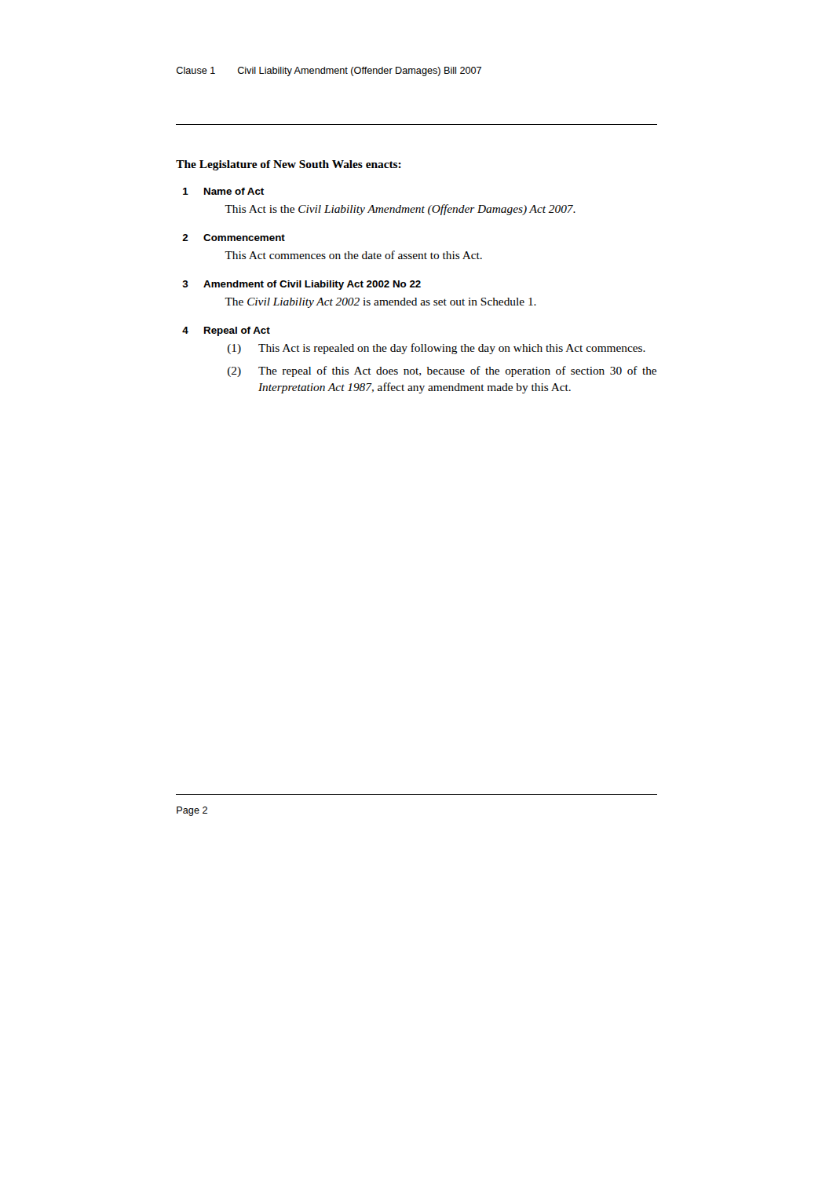Clause 1 Civil Liability Amendment (Offender Damages) Bill 2007
The Legislature of New South Wales enacts:
1 Name of Act
This Act is the Civil Liability Amendment (Offender Damages) Act 2007.
2 Commencement
This Act commences on the date of assent to this Act.
3 Amendment of Civil Liability Act 2002 No 22
The Civil Liability Act 2002 is amended as set out in Schedule 1.
4 Repeal of Act
(1) This Act is repealed on the day following the day on which this Act commences.
(2) The repeal of this Act does not, because of the operation of section 30 of the Interpretation Act 1987, affect any amendment made by this Act.
Page 2